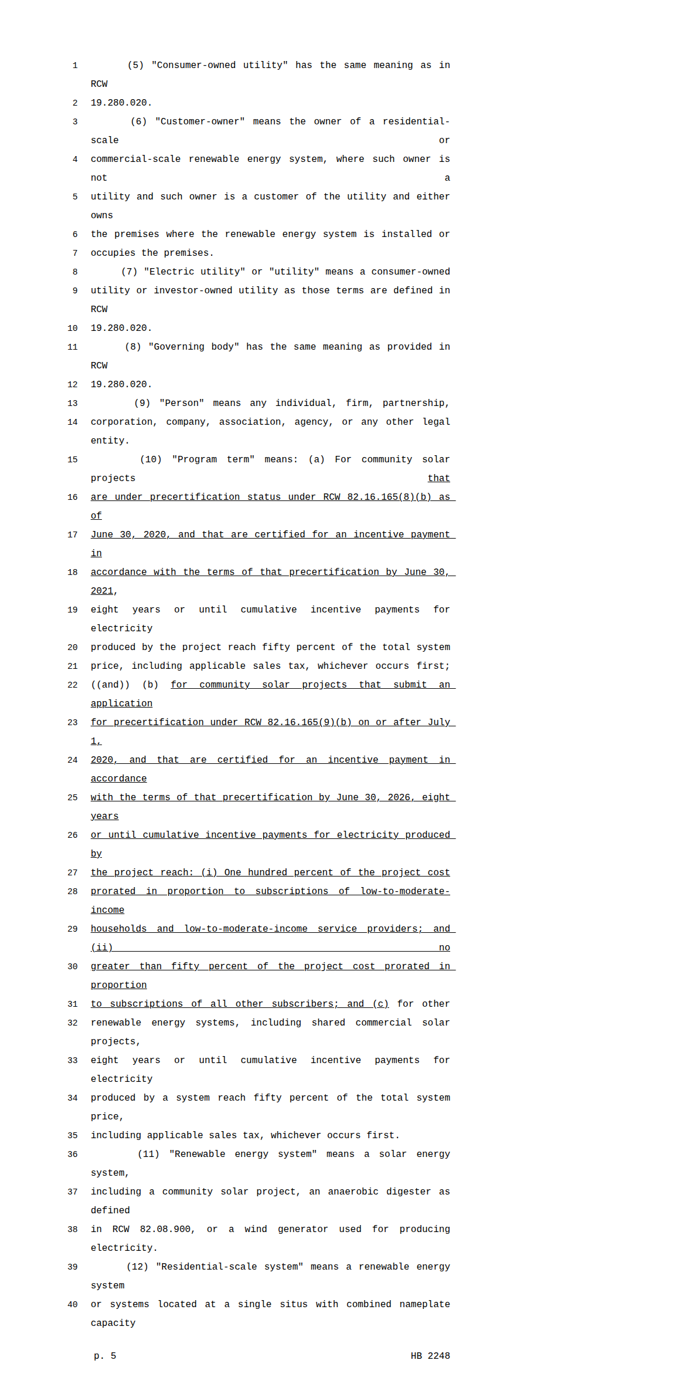1 (5) "Consumer-owned utility" has the same meaning as in RCW
219.280.020.
3 (6) "Customer-owner" means the owner of a residential-scale or
4 commercial-scale renewable energy system, where such owner is not a
5 utility and such owner is a customer of the utility and either owns
6 the premises where the renewable energy system is installed or
7 occupies the premises.
8 (7) "Electric utility" or "utility" means a consumer-owned
9 utility or investor-owned utility as those terms are defined in RCW
1019.280.020.
11 (8) "Governing body" has the same meaning as provided in RCW
1219.280.020.
13 (9) "Person" means any individual, firm, partnership,
14 corporation, company, association, agency, or any other legal entity.
15 (10) "Program term" means: (a) For community solar projects that
16 are under precertification status under RCW 82.16.165(8)(b) as of
17 June 30, 2020, and that are certified for an incentive payment in
18 accordance with the terms of that precertification by June 30, 2021,
19 eight years or until cumulative incentive payments for electricity
20 produced by the project reach fifty percent of the total system
21 price, including applicable sales tax, whichever occurs first;
22((and)) (b) for community solar projects that submit an application
23 for precertification under RCW 82.16.165(9)(b) on or after July 1,
242020, and that are certified for an incentive payment in accordance
25 with the terms of that precertification by June 30, 2026, eight years
26 or until cumulative incentive payments for electricity produced by
27 the project reach: (i) One hundred percent of the project cost
28 prorated in proportion to subscriptions of low-to-moderate-income
29 households and low-to-moderate-income service providers; and (ii) no
30 greater than fifty percent of the project cost prorated in proportion
31 to subscriptions of all other subscribers; and (c) for other
32 renewable energy systems, including shared commercial solar projects,
33 eight years or until cumulative incentive payments for electricity
34 produced by a system reach fifty percent of the total system price,
35 including applicable sales tax, whichever occurs first.
36 (11) "Renewable energy system" means a solar energy system,
37 including a community solar project, an anaerobic digester as defined
38 in RCW 82.08.900, or a wind generator used for producing electricity.
39 (12) "Residential-scale system" means a renewable energy system
40 or systems located at a single situs with combined nameplate capacity
p. 5 HB 2248